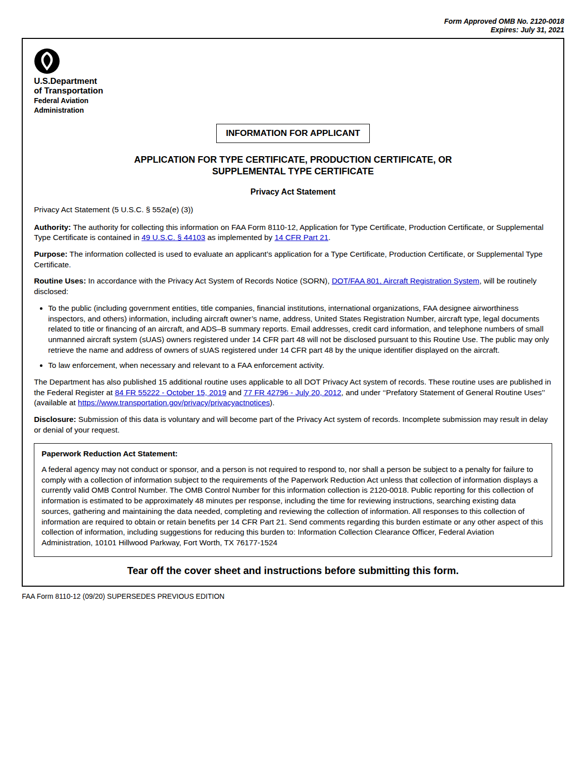Form Approved OMB No. 2120-0018
Expires: July 31, 2021
U.S.Department
of Transportation
Federal Aviation
Administration
INFORMATION FOR APPLICANT
APPLICATION FOR TYPE CERTIFICATE, PRODUCTION CERTIFICATE, OR
SUPPLEMENTAL TYPE CERTIFICATE
Privacy Act Statement
Privacy Act Statement (5 U.S.C. § 552a(e) (3))
Authority: The authority for collecting this information on FAA Form 8110-12, Application for Type Certificate, Production Certificate, or Supplemental Type Certificate is contained in 49 U.S.C. § 44103 as implemented by 14 CFR Part 21.
Purpose: The information collected is used to evaluate an applicant’s application for a Type Certificate, Production Certificate, or Supplemental Type Certificate.
Routine Uses: In accordance with the Privacy Act System of Records Notice (SORN), DOT/FAA 801, Aircraft Registration System, will be routinely disclosed:
To the public (including government entities, title companies, financial institutions, international organizations, FAA designee airworthiness inspectors, and others) information, including aircraft owner’s name, address, United States Registration Number, aircraft type, legal documents related to title or financing of an aircraft, and ADS–B summary reports. Email addresses, credit card information, and telephone numbers of small unmanned aircraft system (sUAS) owners registered under 14 CFR part 48 will not be disclosed pursuant to this Routine Use. The public may only retrieve the name and address of owners of sUAS registered under 14 CFR part 48 by the unique identifier displayed on the aircraft.
To law enforcement, when necessary and relevant to a FAA enforcement activity.
The Department has also published 15 additional routine uses applicable to all DOT Privacy Act system of records. These routine uses are published in the Federal Register at 84 FR 55222 - October 15, 2019 and 77 FR 42796 - July 20, 2012, and under ‘‘Prefatory Statement of General Routine Uses’’ (available at https://www.transportation.gov/privacy/privacyactnotices).
Disclosure: Submission of this data is voluntary and will become part of the Privacy Act system of records. Incomplete submission may result in delay or denial of your request.
Paperwork Reduction Act Statement:
A federal agency may not conduct or sponsor, and a person is not required to respond to, nor shall a person be subject to a penalty for failure to comply with a collection of information subject to the requirements of the Paperwork Reduction Act unless that collection of information displays a currently valid OMB Control Number. The OMB Control Number for this information collection is 2120-0018. Public reporting for this collection of information is estimated to be approximately 48 minutes per response, including the time for reviewing instructions, searching existing data sources, gathering and maintaining the data needed, completing and reviewing the collection of information. All responses to this collection of information are required to obtain or retain benefits per 14 CFR Part 21. Send comments regarding this burden estimate or any other aspect of this collection of information, including suggestions for reducing this burden to: Information Collection Clearance Officer, Federal Aviation Administration, 10101 Hillwood Parkway, Fort Worth, TX 76177-1524
Tear off the cover sheet and instructions before submitting this form.
FAA Form 8110-12 (09/20) SUPERSEDES PREVIOUS EDITION